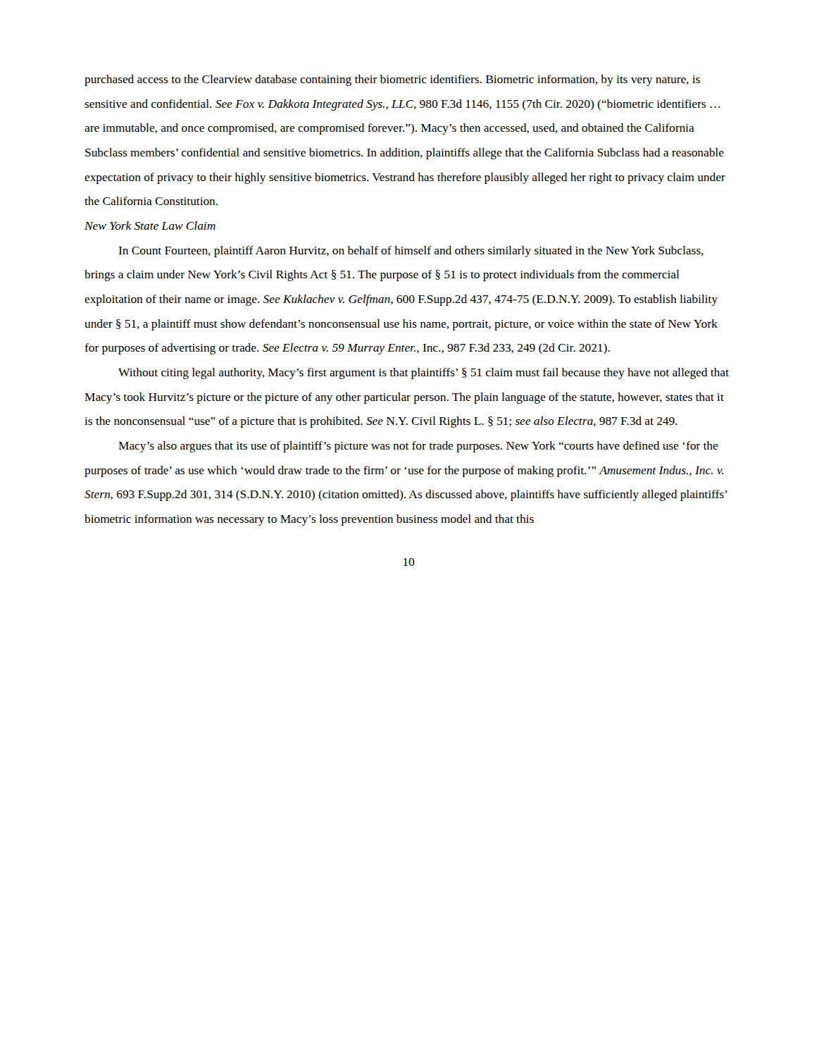purchased access to the Clearview database containing their biometric identifiers. Biometric information, by its very nature, is sensitive and confidential. See Fox v. Dakkota Integrated Sys., LLC, 980 F.3d 1146, 1155 (7th Cir. 2020) (“biometric identifiers … are immutable, and once compromised, are compromised forever.”). Macy’s then accessed, used, and obtained the California Subclass members’ confidential and sensitive biometrics. In addition, plaintiffs allege that the California Subclass had a reasonable expectation of privacy to their highly sensitive biometrics. Vestrand has therefore plausibly alleged her right to privacy claim under the California Constitution.
New York State Law Claim
In Count Fourteen, plaintiff Aaron Hurvitz, on behalf of himself and others similarly situated in the New York Subclass, brings a claim under New York’s Civil Rights Act § 51. The purpose of § 51 is to protect individuals from the commercial exploitation of their name or image. See Kuklachev v. Gelfman, 600 F.Supp.2d 437, 474-75 (E.D.N.Y. 2009). To establish liability under § 51, a plaintiff must show defendant’s nonconsensual use his name, portrait, picture, or voice within the state of New York for purposes of advertising or trade. See Electra v. 59 Murray Enter., Inc., 987 F.3d 233, 249 (2d Cir. 2021).
Without citing legal authority, Macy’s first argument is that plaintiffs’ § 51 claim must fail because they have not alleged that Macy’s took Hurvitz’s picture or the picture of any other particular person. The plain language of the statute, however, states that it is the nonconsensual “use” of a picture that is prohibited. See N.Y. Civil Rights L. § 51; see also Electra, 987 F.3d at 249.
Macy’s also argues that its use of plaintiff’s picture was not for trade purposes. New York “courts have defined use ‘for the purposes of trade’ as use which ‘would draw trade to the firm’ or ‘use for the purpose of making profit.’” Amusement Indus., Inc. v. Stern, 693 F.Supp.2d 301, 314 (S.D.N.Y. 2010) (citation omitted). As discussed above, plaintiffs have sufficiently alleged plaintiffs’ biometric information was necessary to Macy’s loss prevention business model and that this
10